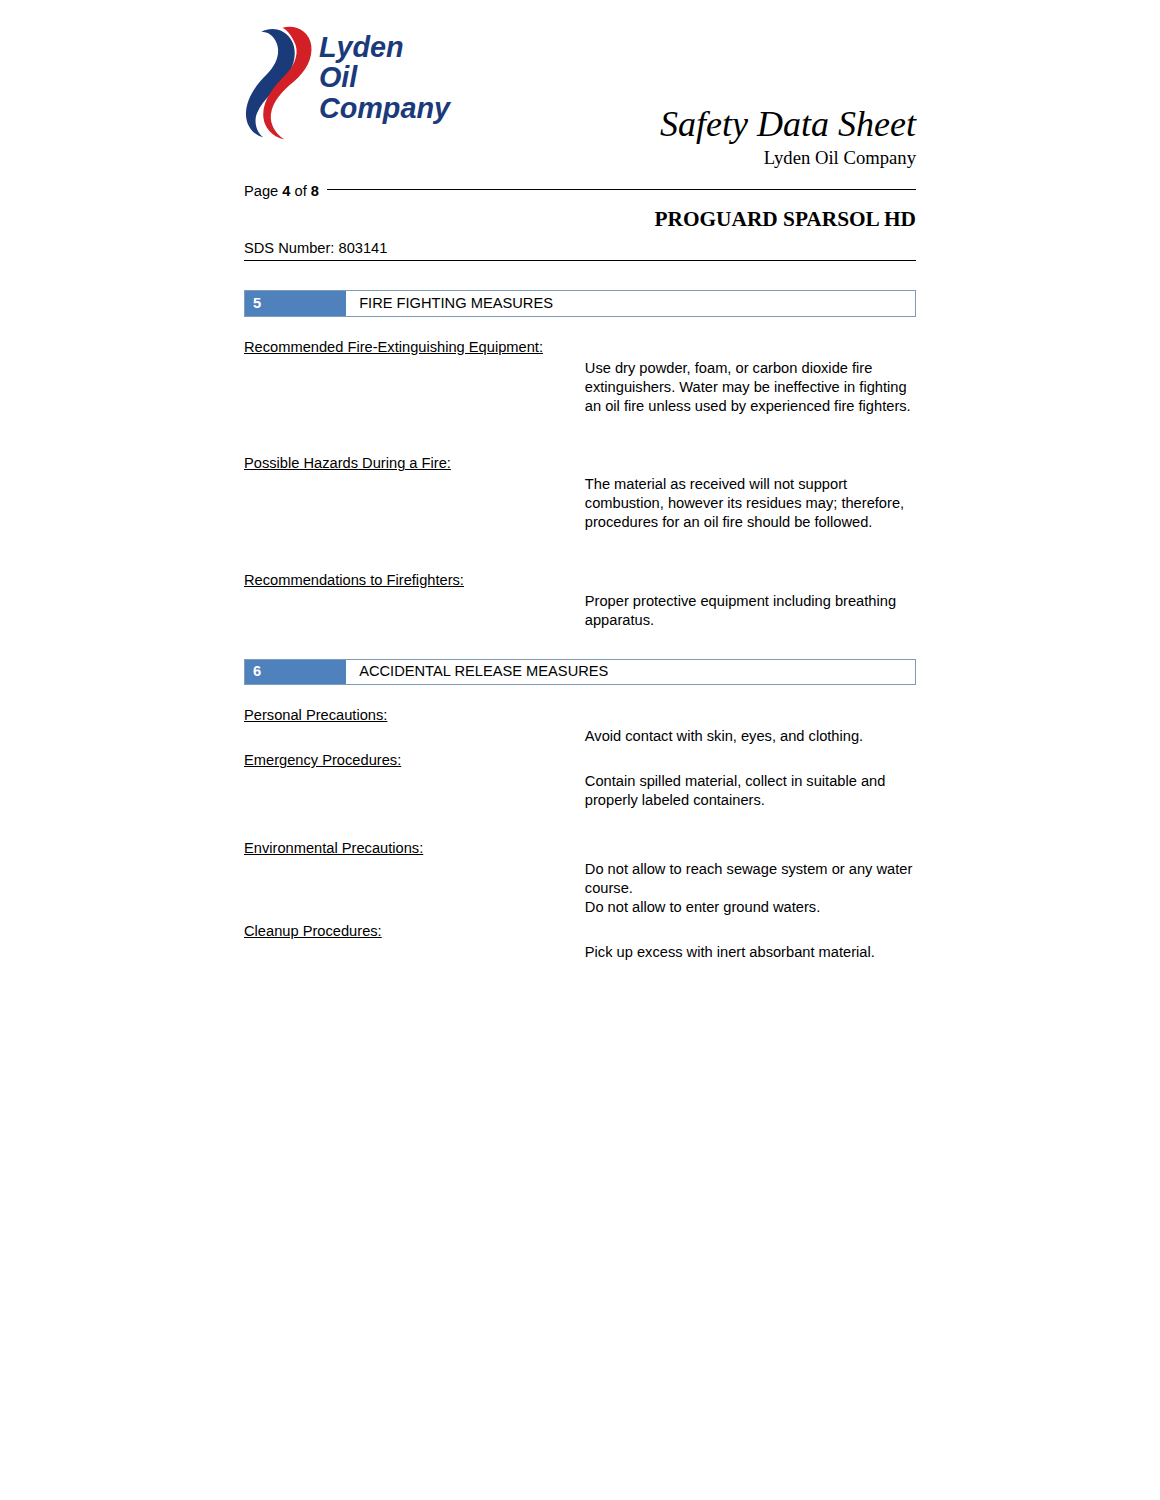Lyden Oil Company
Safety Data Sheet
Lyden Oil Company
Page 4 of 8
PROGUARD SPARSOL HD
SDS Number: 803141
5
FIRE FIGHTING MEASURES
Recommended Fire-Extinguishing Equipment:
Use dry powder, foam, or carbon dioxide fire extinguishers. Water may be ineffective in fighting an oil fire unless used by experienced fire fighters.
Possible Hazards During a Fire:
The material as received will not support combustion, however its residues may; therefore, procedures for an oil fire should be followed.
Recommendations to Firefighters:
Proper protective equipment including breathing apparatus.
6
ACCIDENTAL RELEASE MEASURES
Personal Precautions:
Avoid contact with skin, eyes, and clothing.
Emergency Procedures:
Contain spilled material, collect in suitable and properly labeled containers.
Environmental Precautions:
Do not allow to reach sewage system or any water course.
Do not allow to enter ground waters.
Cleanup Procedures:
Pick up excess with inert absorbant material.